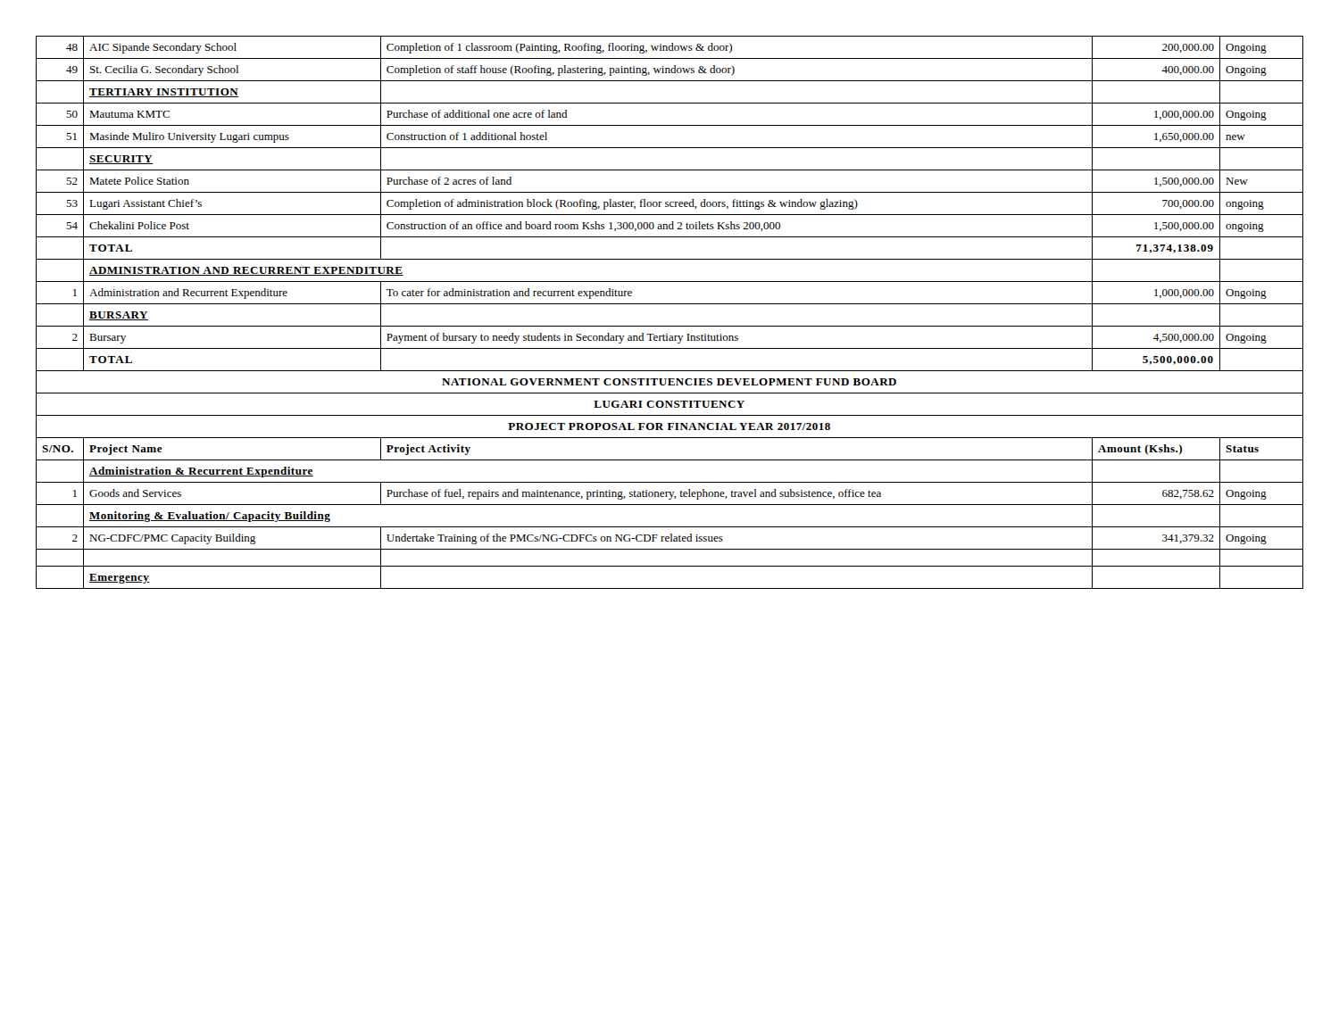| 48 | AIC Sipande Secondary School | Completion of 1 classroom (Painting, Roofing, flooring, windows & door) | 200,000.00 | Ongoing |
| 49 | St. Cecilia G. Secondary School | Completion of staff house (Roofing, plastering, painting, windows & door) | 400,000.00 | Ongoing |
| | TERTIARY INSTITUTION | | | |
| 50 | Mautuma KMTC | Purchase of additional one acre of land | 1,000,000.00 | Ongoing |
| 51 | Masinde Muliro University Lugari cumpus | Construction of 1 additional hostel | 1,650,000.00 | new |
| | SECURITY | | | |
| 52 | Matete Police Station | Purchase of 2 acres of land | 1,500,000.00 | New |
| 53 | Lugari Assistant Chief’s | Completion of administration block (Roofing, plaster, floor screed, doors, fittings & window glazing) | 700,000.00 | ongoing |
| 54 | Chekalini Police Post | Construction of an office and board room Kshs 1,300,000 and 2 toilets Kshs 200,000 | 1,500,000.00 | ongoing |
| | TOTAL | | 71,374,138.09 | |
| | ADMINISTRATION AND RECURRENT EXPENDITURE | | |
| 1 | Administration and Recurrent Expenditure | To cater for administration and recurrent expenditure | 1,000,000.00 | Ongoing |
| | BURSARY | | | |
| 2 | Bursary | Payment of bursary to needy students in Secondary and Tertiary Institutions | 4,500,000.00 | Ongoing |
| | TOTAL | | 5,500,000.00 | |
| NATIONAL GOVERNMENT CONSTITUENCIES DEVELOPMENT FUND BOARD |
| LUGARI CONSTITUENCY |
| PROJECT PROPOSAL FOR FINANCIAL YEAR 2017/2018 |
| S/NO. | Project Name | Project Activity | Amount (Kshs.) | Status |
| | Administration & Recurrent Expenditure | | |
| 1 | Goods and Services | Purchase of fuel, repairs and maintenance, printing, stationery, telephone, travel and subsistence, office tea | 682,758.62 | Ongoing |
| | Monitoring & Evaluation/ Capacity Building | | |
| 2 | NG-CDFC/PMC Capacity Building | Undertake Training of the PMCs/NG-CDFCs on NG-CDF related issues | 341,379.32 | Ongoing |
| | Emergency | | | |